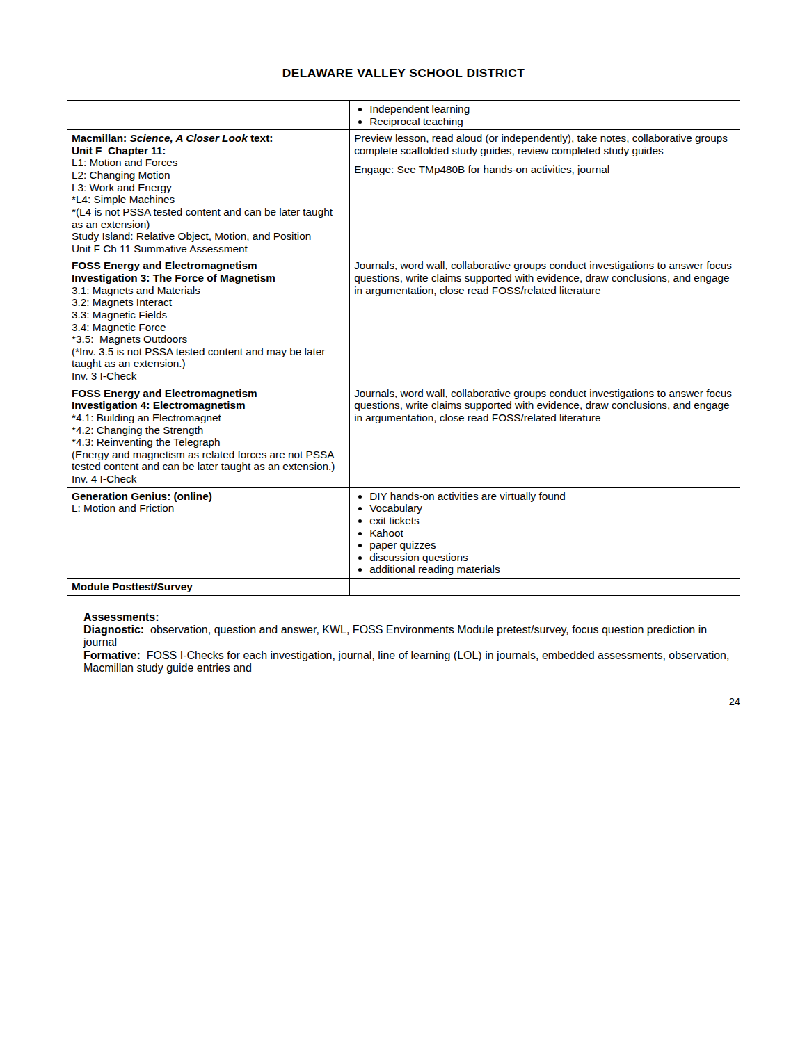DELAWARE VALLEY SCHOOL DISTRICT
| | Independent learning Reciprocal teaching |
| Macmillan: Science, A Closer Look text: Unit F Chapter 11: L1: Motion and Forces L2: Changing Motion L3: Work and Energy *L4: Simple Machines *(L4 is not PSSA tested content and can be later taught as an extension) Study Island: Relative Object, Motion, and Position Unit F Ch 11 Summative Assessment | Preview lesson, read aloud (or independently), take notes, collaborative groups complete scaffolded study guides, review completed study guides Engage: See TMp480B for hands-on activities, journal |
| FOSS Energy and Electromagnetism Investigation 3: The Force of Magnetism 3.1: Magnets and Materials 3.2: Magnets Interact 3.3: Magnetic Fields 3.4: Magnetic Force *3.5: Magnets Outdoors (*Inv. 3.5 is not PSSA tested content and may be later taught as an extension.) Inv. 3 I-Check | Journals, word wall, collaborative groups conduct investigations to answer focus questions, write claims supported with evidence, draw conclusions, and engage in argumentation, close read FOSS/related literature |
| FOSS Energy and Electromagnetism Investigation 4: Electromagnetism *4.1: Building an Electromagnet *4.2: Changing the Strength *4.3: Reinventing the Telegraph (Energy and magnetism as related forces are not PSSA tested content and can be later taught as an extension.) Inv. 4 I-Check | Journals, word wall, collaborative groups conduct investigations to answer focus questions, write claims supported with evidence, draw conclusions, and engage in argumentation, close read FOSS/related literature |
| Generation Genius: (online) L: Motion and Friction | DIY hands-on activities are virtually found Vocabulary exit tickets Kahoot paper quizzes discussion questions additional reading materials |
| Module Posttest/Survey | |
Assessments:
Diagnostic: observation, question and answer, KWL, FOSS Environments Module pretest/survey, focus question prediction in journal
Formative: FOSS I-Checks for each investigation, journal, line of learning (LOL) in journals, embedded assessments, observation, Macmillan study guide entries and
24